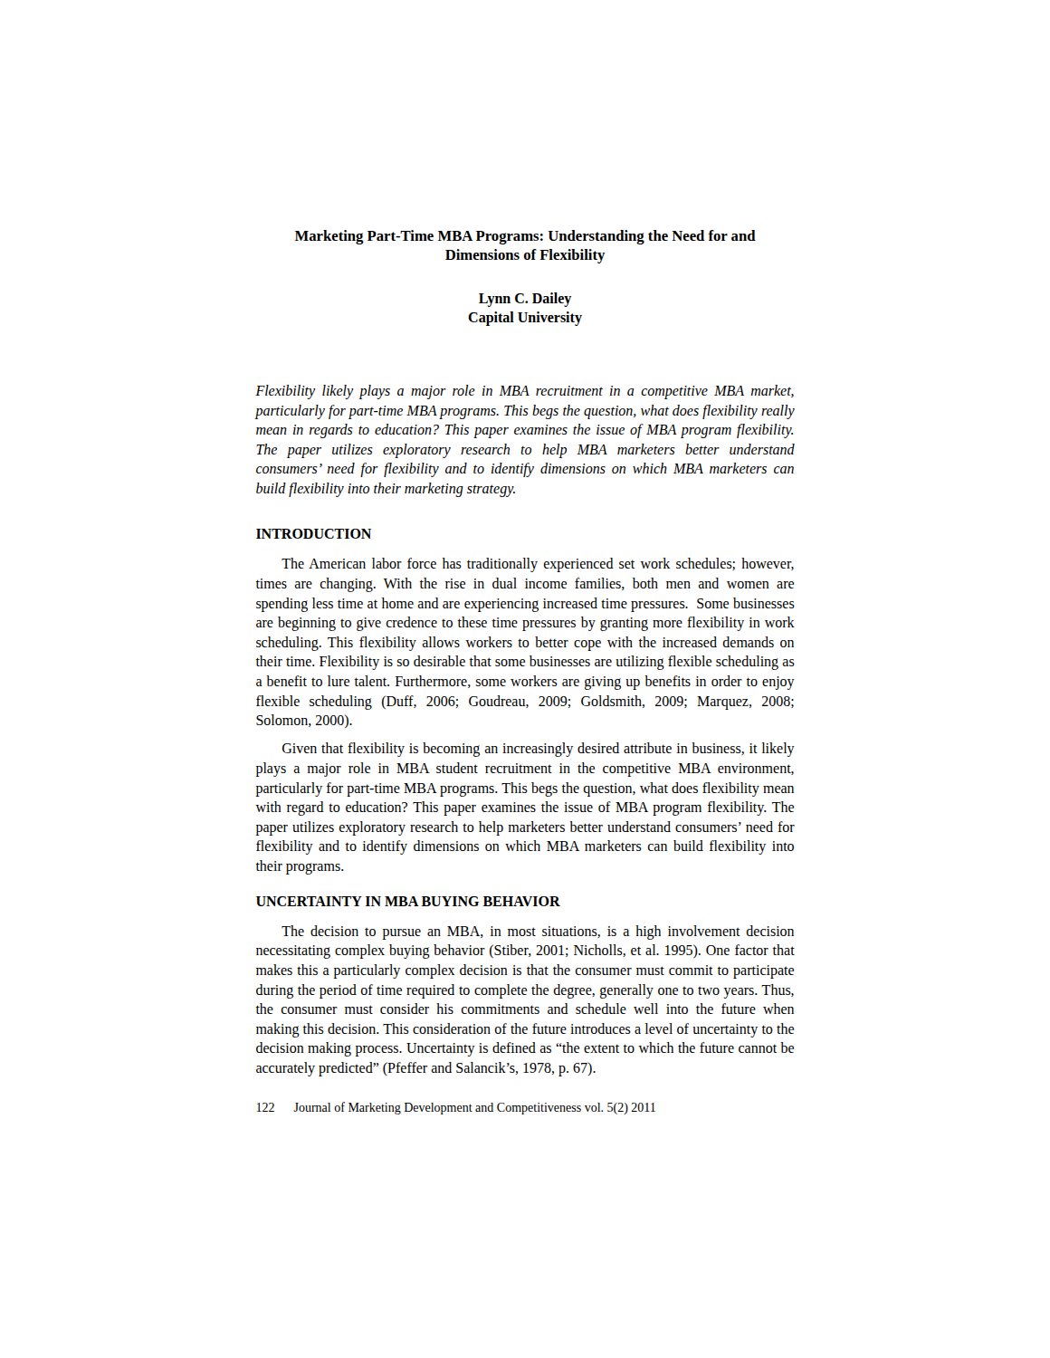Marketing Part-Time MBA Programs: Understanding the Need for and
Dimensions of Flexibility
Lynn C. DaileyCapital University
Flexibility likely plays a major role in MBA recruitment in a competitive MBA market, particularly for part-time MBA programs. This begs the question, what does flexibility really mean in regards to education? This paper examines the issue of MBA program flexibility. The paper utilizes exploratory research to help MBA marketers better understand consumers’ need for flexibility and to identify dimensions on which MBA marketers can build flexibility into their marketing strategy.
Introduction
The American labor force has traditionally experienced set work schedules; however, times are changing. With the rise in dual income families, both men and women are spending less time at home and are experiencing increased time pressures. Some businesses are beginning to give credence to these time pressures by granting more flexibility in work scheduling. This flexibility allows workers to better cope with the increased demands on their time. Flexibility is so desirable that some businesses are utilizing flexible scheduling as a benefit to lure talent. Furthermore, some workers are giving up benefits in order to enjoy flexible scheduling (Duff, 2006; Goudreau, 2009; Goldsmith, 2009; Marquez, 2008; Solomon, 2000).
Given that flexibility is becoming an increasingly desired attribute in business, it likely plays a major role in MBA student recruitment in the competitive MBA environment, particularly for part-time MBA programs. This begs the question, what does flexibility mean with regard to education? This paper examines the issue of MBA program flexibility. The paper utilizes exploratory research to help marketers better understand consumers’ need for flexibility and to identify dimensions on which MBA marketers can build flexibility into their programs.
Uncertainty in MBA Buying Behavior
The decision to pursue an MBA, in most situations, is a high involvement decision necessitating complex buying behavior (Stiber, 2001; Nicholls, et al. 1995). One factor that makes this a particularly complex decision is that the consumer must commit to participate during the period of time required to complete the degree, generally one to two years. Thus, the consumer must consider his commitments and schedule well into the future when making this decision. This consideration of the future introduces a level of uncertainty to the decision making process. Uncertainty is defined as “the extent to which the future cannot be accurately predicted” (Pfeffer and Salancik’s, 1978, p. 67).
122 Journal of Marketing Development and Competitiveness vol. 5(2) 2011